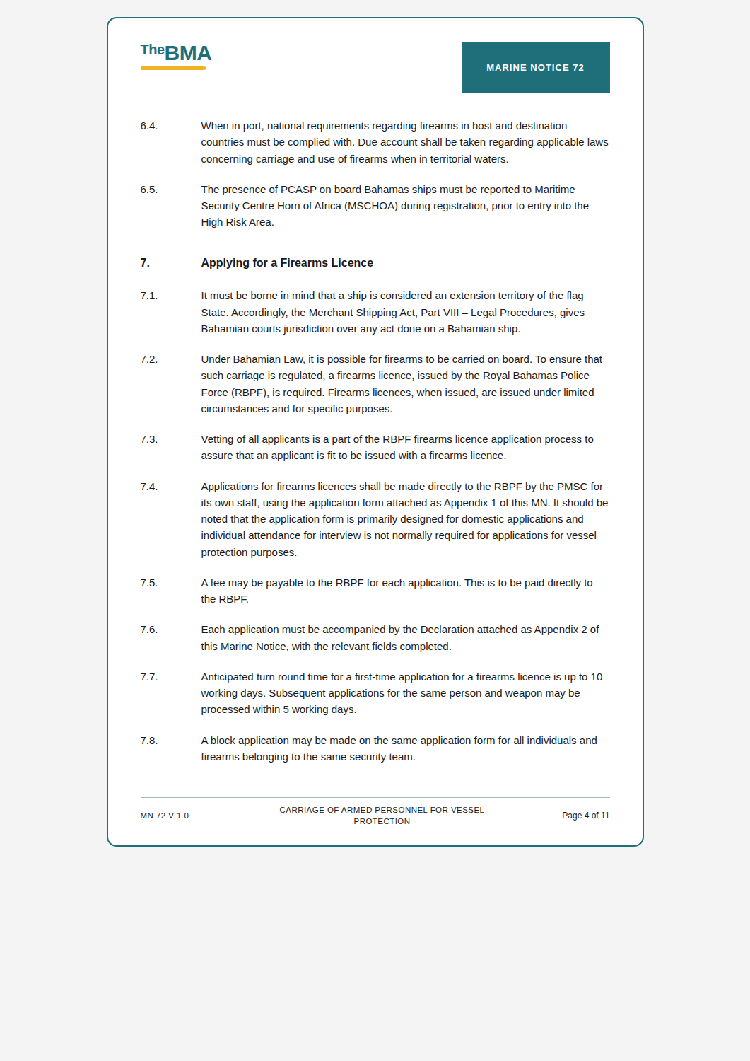The BMA
MARINE NOTICE 72
6.4.
When in port, national requirements regarding firearms in host and destination countries must be complied with. Due account shall be taken regarding applicable laws concerning carriage and use of firearms when in territorial waters.
6.5.
The presence of PCASP on board Bahamas ships must be reported to Maritime Security Centre Horn of Africa (MSCHOA) during registration, prior to entry into the High Risk Area.
7. Applying for a Firearms Licence
7.1.
It must be borne in mind that a ship is considered an extension territory of the flag State. Accordingly, the Merchant Shipping Act, Part VIII – Legal Procedures, gives Bahamian courts jurisdiction over any act done on a Bahamian ship.
7.2.
Under Bahamian Law, it is possible for firearms to be carried on board. To ensure that such carriage is regulated, a firearms licence, issued by the Royal Bahamas Police Force (RBPF), is required. Firearms licences, when issued, are issued under limited circumstances and for specific purposes.
7.3.
Vetting of all applicants is a part of the RBPF firearms licence application process to assure that an applicant is fit to be issued with a firearms licence.
7.4.
Applications for firearms licences shall be made directly to the RBPF by the PMSC for its own staff, using the application form attached as Appendix 1 of this MN. It should be noted that the application form is primarily designed for domestic applications and individual attendance for interview is not normally required for applications for vessel protection purposes.
7.5.
A fee may be payable to the RBPF for each application. This is to be paid directly to the RBPF.
7.6.
Each application must be accompanied by the Declaration attached as Appendix 2 of this Marine Notice, with the relevant fields completed.
7.7.
Anticipated turn round time for a first-time application for a firearms licence is up to 10 working days. Subsequent applications for the same person and weapon may be processed within 5 working days.
7.8.
A block application may be made on the same application form for all individuals and firearms belonging to the same security team.
MN 72 v 1.0
CARRIAGE OF ARMED PERSONNEL FOR VESSEL
PROTECTION
Page 4 of 11